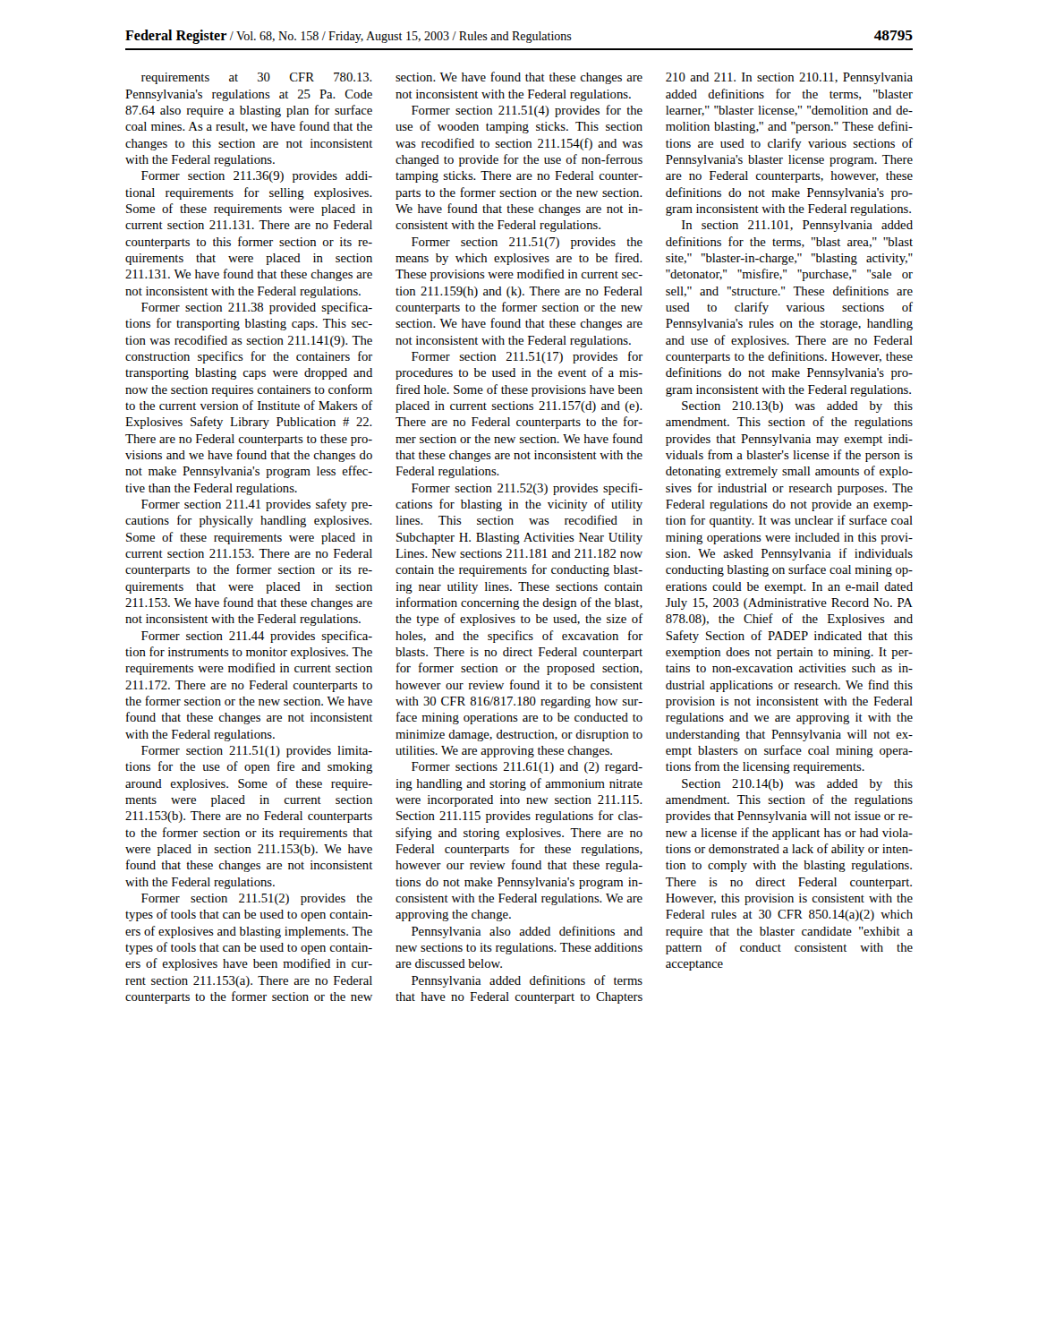Federal Register / Vol. 68, No. 158 / Friday, August 15, 2003 / Rules and Regulations
48795
requirements at 30 CFR 780.13. Pennsylvania's regulations at 25 Pa. Code 87.64 also require a blasting plan for surface coal mines. As a result, we have found that the changes to this section are not inconsistent with the Federal regulations.
Former section 211.36(9) provides additional requirements for selling explosives. Some of these requirements were placed in current section 211.131. There are no Federal counterparts to this former section or its requirements that were placed in section 211.131. We have found that these changes are not inconsistent with the Federal regulations.
Former section 211.38 provided specifications for transporting blasting caps. This section was recodified as section 211.141(9). The construction specifics for the containers for transporting blasting caps were dropped and now the section requires containers to conform to the current version of Institute of Makers of Explosives Safety Library Publication # 22. There are no Federal counterparts to these provisions and we have found that the changes do not make Pennsylvania's program less effective than the Federal regulations.
Former section 211.41 provides safety precautions for physically handling explosives. Some of these requirements were placed in current section 211.153. There are no Federal counterparts to the former section or its requirements that were placed in section 211.153. We have found that these changes are not inconsistent with the Federal regulations.
Former section 211.44 provides specification for instruments to monitor explosives. The requirements were modified in current section 211.172. There are no Federal counterparts to the former section or the new section. We have found that these changes are not inconsistent with the Federal regulations.
Former section 211.51(1) provides limitations for the use of open fire and smoking around explosives. Some of these requirements were placed in current section 211.153(b). There are no Federal counterparts to the former section or its requirements that were placed in section 211.153(b). We have found that these changes are not inconsistent with the Federal regulations.
Former section 211.51(2) provides the types of tools that can be used to open containers of explosives and blasting implements. The types of tools that can be used to open containers of explosives have been modified in current section 211.153(a). There are no Federal counterparts to the former section or the new section. We have found that these changes are not inconsistent with the Federal regulations.
Former section 211.51(4) provides for the use of wooden tamping sticks. This section was recodified to section 211.154(f) and was changed to provide for the use of non-ferrous tamping sticks. There are no Federal counterparts to the former section or the new section. We have found that these changes are not inconsistent with the Federal regulations.
Former section 211.51(7) provides the means by which explosives are to be fired. These provisions were modified in current section 211.159(h) and (k). There are no Federal counterparts to the former section or the new section. We have found that these changes are not inconsistent with the Federal regulations.
Former section 211.51(17) provides for procedures to be used in the event of a misfired hole. Some of these provisions have been placed in current sections 211.157(d) and (e). There are no Federal counterparts to the former section or the new section. We have found that these changes are not inconsistent with the Federal regulations.
Former section 211.52(3) provides specifications for blasting in the vicinity of utility lines. This section was recodified in Subchapter H. Blasting Activities Near Utility Lines. New sections 211.181 and 211.182 now contain the requirements for conducting blasting near utility lines. These sections contain information concerning the design of the blast, the type of explosives to be used, the size of holes, and the specifics of excavation for blasts. There is no direct Federal counterpart for former section or the proposed section, however our review found it to be consistent with 30 CFR 816/817.180 regarding how surface mining operations are to be conducted to minimize damage, destruction, or disruption to utilities. We are approving these changes.
Former sections 211.61(1) and (2) regarding handling and storing of ammonium nitrate were incorporated into new section 211.115. Section 211.115 provides regulations for classifying and storing explosives. There are no Federal counterparts for these regulations, however our review found that these regulations do not make Pennsylvania's program inconsistent with the Federal regulations. We are approving the change.
Pennsylvania also added definitions and new sections to its regulations. These additions are discussed below.
Pennsylvania added definitions of terms that have no Federal counterpart to Chapters 210 and 211. In section 210.11, Pennsylvania added definitions for the terms, ''blaster learner,'' ''blaster license,'' ''demolition and demolition blasting,'' and ''person.'' These definitions are used to clarify various sections of Pennsylvania's blaster license program. There are no Federal counterparts, however, these definitions do not make Pennsylvania's program inconsistent with the Federal regulations.
In section 211.101, Pennsylvania added definitions for the terms, ''blast area,'' ''blast site,'' ''blaster-in-charge,'' ''blasting activity,'' ''detonator,'' ''misfire,'' ''purchase,'' ''sale or sell,'' and ''structure.'' These definitions are used to clarify various sections of Pennsylvania's rules on the storage, handling and use of explosives. There are no Federal counterparts to the definitions. However, these definitions do not make Pennsylvania's program inconsistent with the Federal regulations.
Section 210.13(b) was added by this amendment. This section of the regulations provides that Pennsylvania may exempt individuals from a blaster's license if the person is detonating extremely small amounts of explosives for industrial or research purposes. The Federal regulations do not provide an exemption for quantity. It was unclear if surface coal mining operations were included in this provision. We asked Pennsylvania if individuals conducting blasting on surface coal mining operations could be exempt. In an e-mail dated July 15, 2003 (Administrative Record No. PA 878.08), the Chief of the Explosives and Safety Section of PADEP indicated that this exemption does not pertain to mining. It pertains to non-excavation activities such as industrial applications or research. We find this provision is not inconsistent with the Federal regulations and we are approving it with the understanding that Pennsylvania will not exempt blasters on surface coal mining operations from the licensing requirements.
Section 210.14(b) was added by this amendment. This section of the regulations provides that Pennsylvania will not issue or renew a license if the applicant has or had violations or demonstrated a lack of ability or intention to comply with the blasting regulations. There is no direct Federal counterpart. However, this provision is consistent with the Federal rules at 30 CFR 850.14(a)(2) which require that the blaster candidate ''exhibit a pattern of conduct consistent with the acceptance